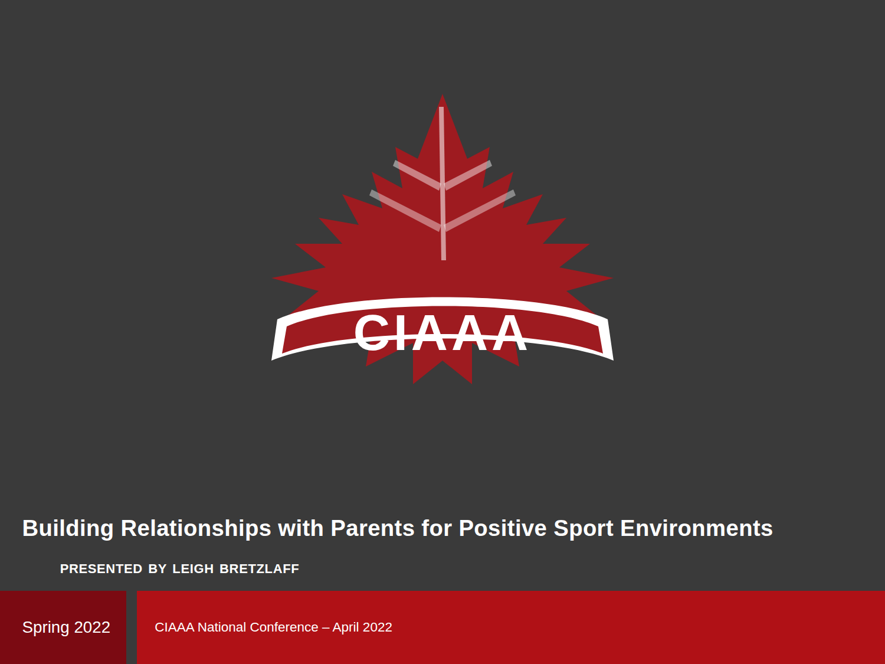CIAAA logo CIAAA
Building Relationships with Parents for Positive Sport Environments
Presented by Leigh Bretzlaff
Spring 2022
CIAAA National Conference – April 2022